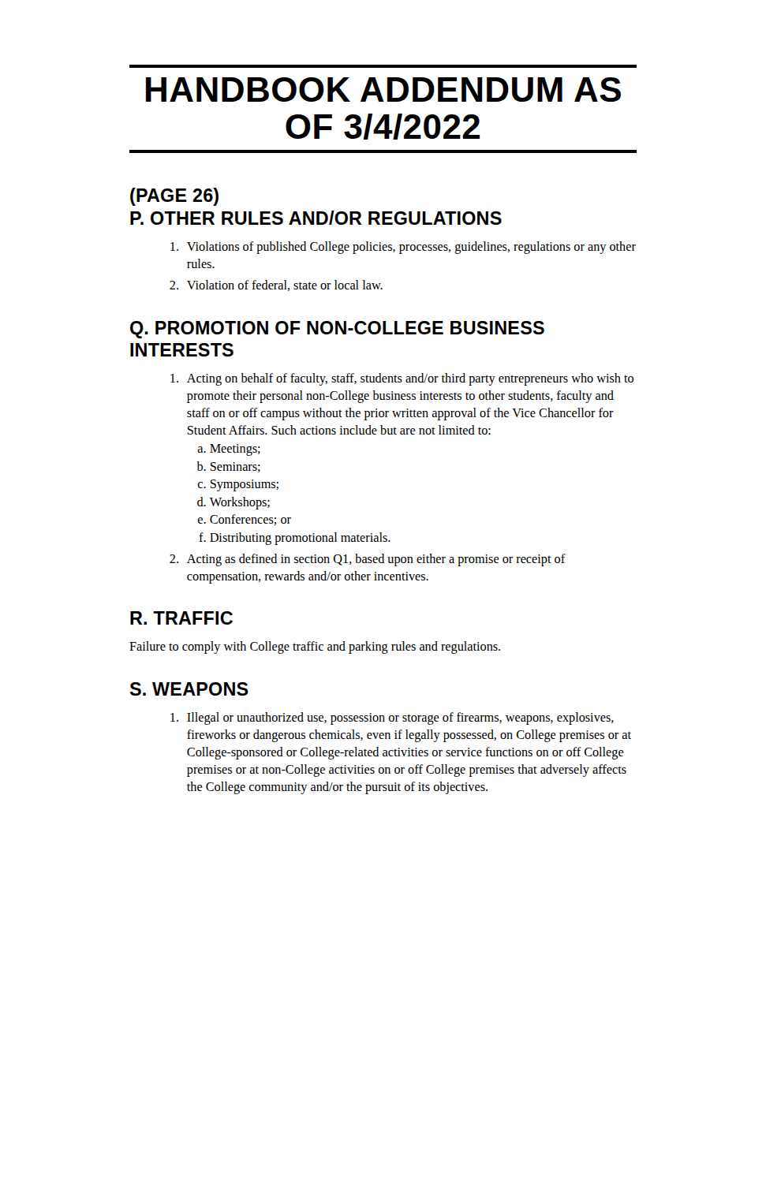Handbook Addendum as of 3/4/2022
(Page 26)
P. Other Rules and/or Regulations
Violations of published College policies, processes, guidelines, regulations or any other rules.
Violation of federal, state or local law.
Q. Promotion of Non-College Business Interests
Acting on behalf of faculty, staff, students and/or third party entrepreneurs who wish to promote their personal non-College business interests to other students, faculty and staff on or off campus without the prior written approval of the Vice Chancellor for Student Affairs. Such actions include but are not limited to:
Meetings;
Seminars;
Symposiums;
Workshops;
Conferences; or
Distributing promotional materials.
Acting as defined in section Q1, based upon either a promise or receipt of compensation, rewards and/or other incentives.
R. Traffic
Failure to comply with College traffic and parking rules and regulations.
S. Weapons
Illegal or unauthorized use, possession or storage of firearms, weapons, explosives, fireworks or dangerous chemicals, even if legally possessed, on College premises or at College-sponsored or College-related activities or service functions on or off College premises or at non-College activities on or off College premises that adversely affects the College community and/or the pursuit of its objectives.